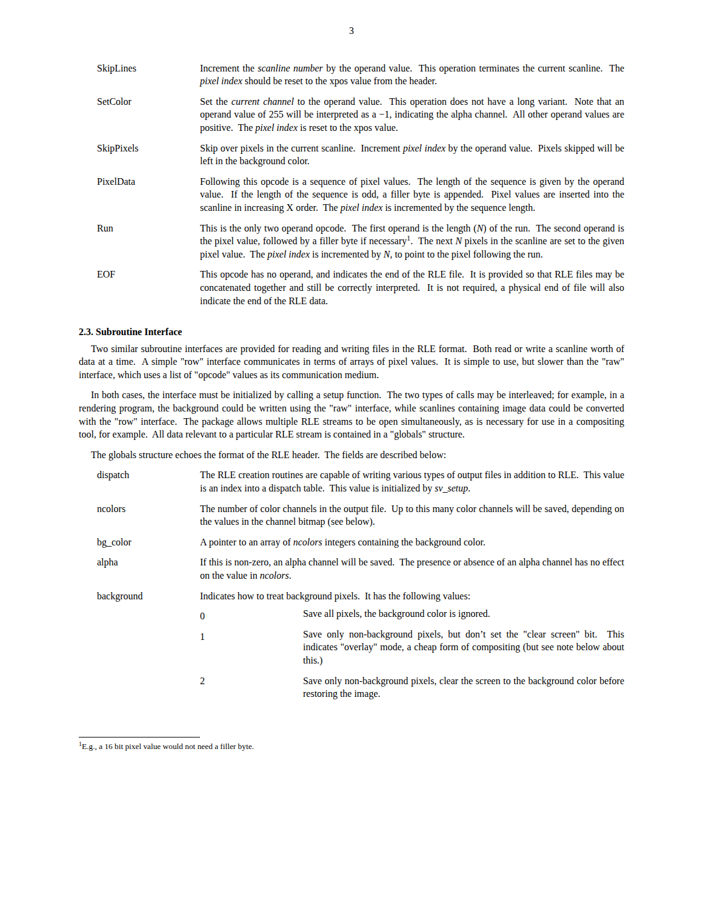3
SkipLines
Increment the scanline number by the operand value. This operation terminates the current scanline. The pixel index should be reset to the xpos value from the header.
SetColor
Set the current channel to the operand value. This operation does not have a long variant. Note that an operand value of 255 will be interpreted as a −1, indicating the alpha channel. All other operand values are positive. The pixel index is reset to the xpos value.
SkipPixels
Skip over pixels in the current scanline. Increment pixel index by the operand value. Pixels skipped will be left in the background color.
PixelData
Following this opcode is a sequence of pixel values. The length of the sequence is given by the operand value. If the length of the sequence is odd, a filler byte is appended. Pixel values are inserted into the scanline in increasing X order. The pixel index is incremented by the sequence length.
Run
This is the only two operand opcode. The first operand is the length (N) of the run. The second operand is the pixel value, followed by a filler byte if necessary1. The next N pixels in the scanline are set to the given pixel value. The pixel index is incremented by N, to point to the pixel following the run.
EOF
This opcode has no operand, and indicates the end of the RLE file. It is provided so that RLE files may be concatenated together and still be correctly interpreted. It is not required, a physical end of file will also indicate the end of the RLE data.
2.3. Subroutine Interface
Two similar subroutine interfaces are provided for reading and writing files in the RLE format. Both read or write a scanline worth of data at a time. A simple "row" interface communicates in terms of arrays of pixel values. It is simple to use, but slower than the "raw" interface, which uses a list of "opcode" values as its communication medium.
In both cases, the interface must be initialized by calling a setup function. The two types of calls may be interleaved; for example, in a rendering program, the background could be written using the "raw" interface, while scanlines containing image data could be converted with the "row" interface. The package allows multiple RLE streams to be open simultaneously, as is necessary for use in a compositing tool, for example. All data relevant to a particular RLE stream is contained in a "globals" structure.
The globals structure echoes the format of the RLE header. The fields are described below:
dispatch
The RLE creation routines are capable of writing various types of output files in addition to RLE. This value is an index into a dispatch table. This value is initialized by sv_setup.
ncolors
The number of color channels in the output file. Up to this many color channels will be saved, depending on the values in the channel bitmap (see below).
bg_color
A pointer to an array of ncolors integers containing the background color.
alpha
If this is non-zero, an alpha channel will be saved. The presence or absence of an alpha channel has no effect on the value in ncolors.
background
Indicates how to treat background pixels. It has the following values:
0
Save all pixels, the background color is ignored.
1
Save only non-background pixels, but don’t set the "clear screen" bit. This indicates "overlay" mode, a cheap form of compositing (but see note below about this.)
2
Save only non-background pixels, clear the screen to the background color before restoring the image.
1E.g., a 16 bit pixel value would not need a filler byte.